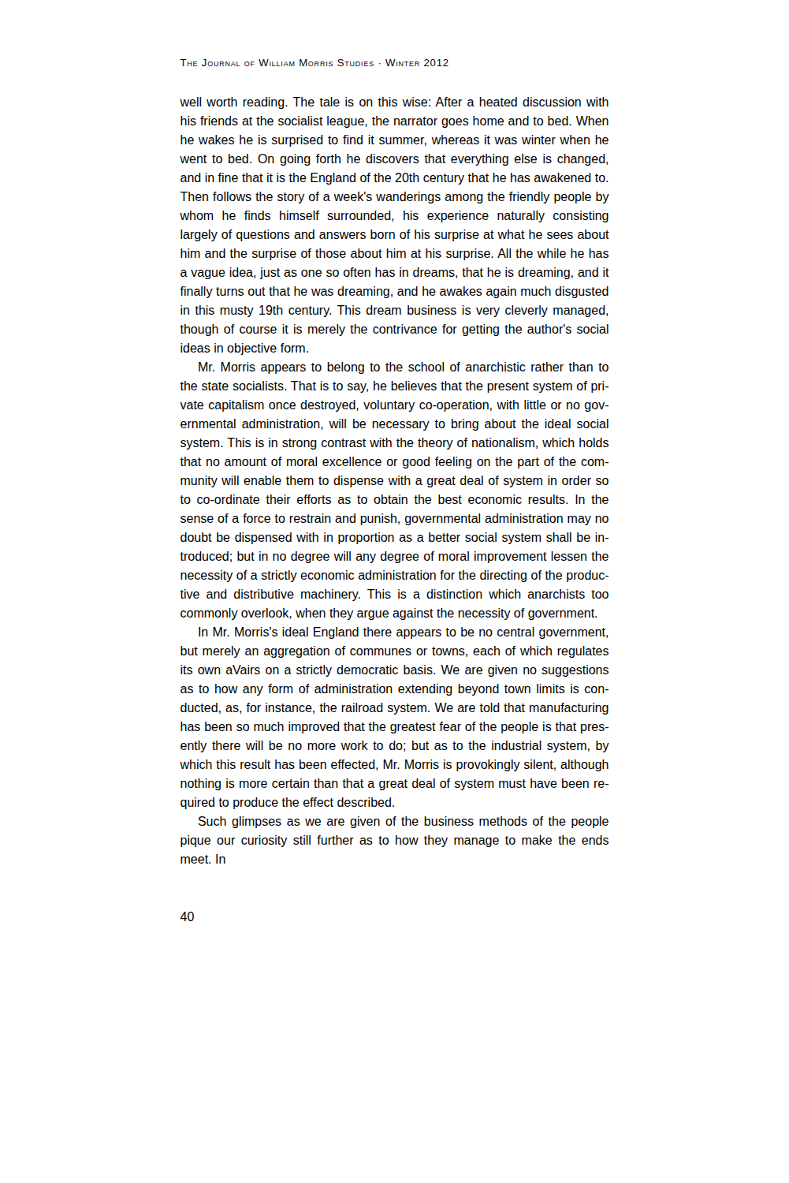The Journal of William Morris Studies · Winter 2012
well worth reading. The tale is on this wise: After a heated discussion with his friends at the socialist league, the narrator goes home and to bed. When he wakes he is surprised to find it summer, whereas it was winter when he went to bed. On going forth he discovers that everything else is changed, and in fine that it is the England of the 20th century that he has awakened to. Then follows the story of a week's wanderings among the friendly people by whom he finds himself surrounded, his experience naturally consisting largely of questions and answers born of his surprise at what he sees about him and the surprise of those about him at his surprise. All the while he has a vague idea, just as one so often has in dreams, that he is dreaming, and it finally turns out that he was dreaming, and he awakes again much disgusted in this musty 19th century. This dream business is very cleverly managed, though of course it is merely the contrivance for getting the author's social ideas in objective form.
Mr. Morris appears to belong to the school of anarchistic rather than to the state socialists. That is to say, he believes that the present system of private capitalism once destroyed, voluntary co-operation, with little or no governmental administration, will be necessary to bring about the ideal social system. This is in strong contrast with the theory of nationalism, which holds that no amount of moral excellence or good feeling on the part of the community will enable them to dispense with a great deal of system in order so to co-ordinate their efforts as to obtain the best economic results. In the sense of a force to restrain and punish, governmental administration may no doubt be dispensed with in proportion as a better social system shall be introduced; but in no degree will any degree of moral improvement lessen the necessity of a strictly economic administration for the directing of the productive and distributive machinery. This is a distinction which anarchists too commonly overlook, when they argue against the necessity of government.
In Mr. Morris's ideal England there appears to be no central government, but merely an aggregation of communes or towns, each of which regulates its own aVairs on a strictly democratic basis. We are given no suggestions as to how any form of administration extending beyond town limits is conducted, as, for instance, the railroad system. We are told that manufacturing has been so much improved that the greatest fear of the people is that presently there will be no more work to do; but as to the industrial system, by which this result has been effected, Mr. Morris is provokingly silent, although nothing is more certain than that a great deal of system must have been required to produce the effect described.
Such glimpses as we are given of the business methods of the people pique our curiosity still further as to how they manage to make the ends meet. In
40